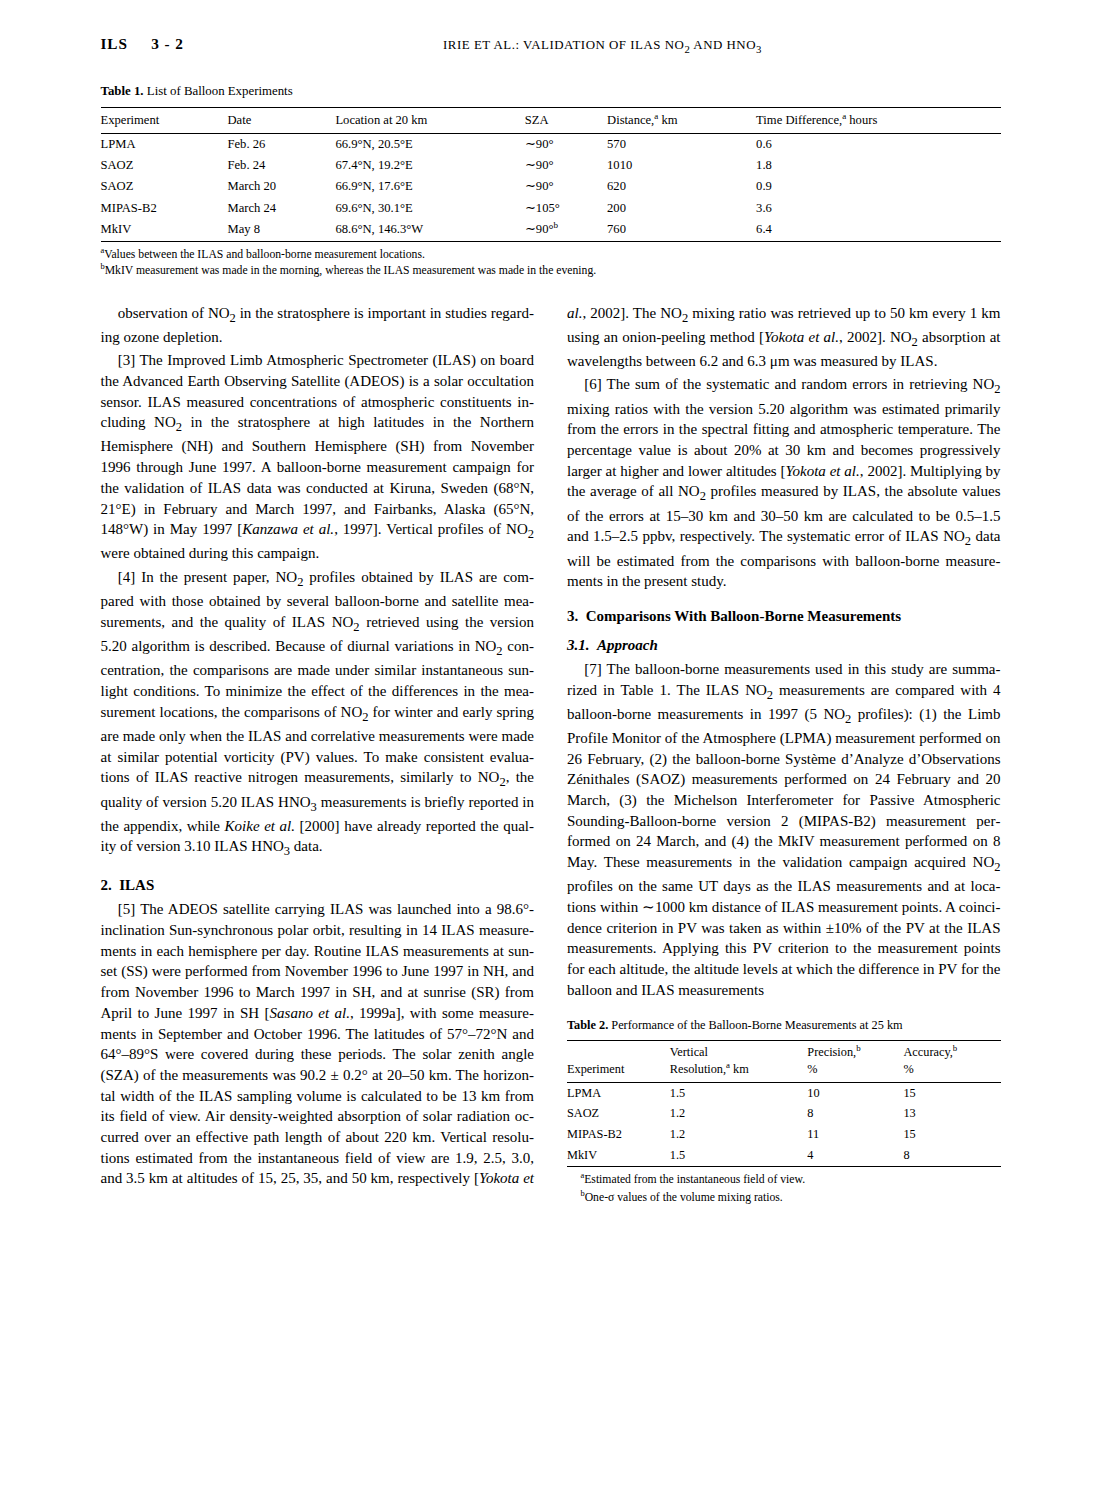ILS 3 - 2 Irie et al.: Validation of ILAS NO2 and HNO3
Table 1. List of Balloon Experiments
| Experiment | Date | Location at 20 km | SZA | Distance, a km | Time Difference, a hours |
| --- | --- | --- | --- | --- | --- |
| LPMA | Feb. 26 | 66.9°N, 20.5°E | ∼90° | 570 | 0.6 |
| SAOZ | Feb. 24 | 67.4°N, 19.2°E | ∼90° | 1010 | 1.8 |
| SAOZ | March 20 | 66.9°N, 17.6°E | ∼90° | 620 | 0.9 |
| MIPAS-B2 | March 24 | 69.6°N, 30.1°E | ∼105° | 200 | 3.6 |
| MkIV | May 8 | 68.6°N, 146.3°W | ∼90° b | 760 | 6.4 |
aValues between the ILAS and balloon-borne measurement locations.
bMkIV measurement was made in the morning, whereas the ILAS measurement was made in the evening.
observation of NO2 in the stratosphere is important in studies regarding ozone depletion.
[3] The Improved Limb Atmospheric Spectrometer (ILAS) on board the Advanced Earth Observing Satellite (ADEOS) is a solar occultation sensor. ILAS measured concentrations of atmospheric constituents including NO2 in the stratosphere at high latitudes in the Northern Hemisphere (NH) and Southern Hemisphere (SH) from November 1996 through June 1997. A balloon-borne measurement campaign for the validation of ILAS data was conducted at Kiruna, Sweden (68°N, 21°E) in February and March 1997, and Fairbanks, Alaska (65°N, 148°W) in May 1997 [Kanzawa et al., 1997]. Vertical profiles of NO2 were obtained during this campaign.
[4] In the present paper, NO2 profiles obtained by ILAS are compared with those obtained by several balloon-borne and satellite measurements, and the quality of ILAS NO2 retrieved using the version 5.20 algorithm is described. Because of diurnal variations in NO2 concentration, the comparisons are made under similar instantaneous sunlight conditions. To minimize the effect of the differences in the measurement locations, the comparisons of NO2 for winter and early spring are made only when the ILAS and correlative measurements were made at similar potential vorticity (PV) values. To make consistent evaluations of ILAS reactive nitrogen measurements, similarly to NO2, the quality of version 5.20 ILAS HNO3 measurements is briefly reported in the appendix, while Koike et al. [2000] have already reported the quality of version 3.10 ILAS HNO3 data.
2. ILAS
[5] The ADEOS satellite carrying ILAS was launched into a 98.6°-inclination Sun-synchronous polar orbit, resulting in 14 ILAS measurements in each hemisphere per day. Routine ILAS measurements at sunset (SS) were performed from November 1996 to June 1997 in NH, and from November 1996 to March 1997 in SH, and at sunrise (SR) from April to June 1997 in SH [Sasano et al., 1999a], with some measurements in September and October 1996. The latitudes of 57°–72°N and 64°–89°S were covered during these periods. The solar zenith angle (SZA) of the measurements was 90.2 ± 0.2° at 20–50 km. The horizontal width of the ILAS sampling volume is calculated to be 13 km from its field of view. Air density-weighted absorption of solar radiation occurred over an effective path length of about 220 km. Vertical resolutions estimated from the instantaneous field of view are 1.9, 2.5, 3.0, and 3.5 km at altitudes of 15, 25, 35, and 50 km, respectively [Yokota et al., 2002]. The NO2 mixing ratio was retrieved up to 50 km every 1 km using an onion-peeling method [Yokota et al., 2002]. NO2 absorption at wavelengths between 6.2 and 6.3 μm was measured by ILAS.
[6] The sum of the systematic and random errors in retrieving NO2 mixing ratios with the version 5.20 algorithm was estimated primarily from the errors in the spectral fitting and atmospheric temperature. The percentage value is about 20% at 30 km and becomes progressively larger at higher and lower altitudes [Yokota et al., 2002]. Multiplying by the average of all NO2 profiles measured by ILAS, the absolute values of the errors at 15–30 km and 30–50 km are calculated to be 0.5–1.5 and 1.5–2.5 ppbv, respectively. The systematic error of ILAS NO2 data will be estimated from the comparisons with balloon-borne measurements in the present study.
3. Comparisons With Balloon-Borne Measurements
3.1. Approach
[7] The balloon-borne measurements used in this study are summarized in Table 1. The ILAS NO2 measurements are compared with 4 balloon-borne measurements in 1997 (5 NO2 profiles): (1) the Limb Profile Monitor of the Atmosphere (LPMA) measurement performed on 26 February, (2) the balloon-borne Système d’Analyze d’Observations Zénithales (SAOZ) measurements performed on 24 February and 20 March, (3) the Michelson Interferometer for Passive Atmospheric Sounding-Balloon-borne version 2 (MIPAS-B2) measurement performed on 24 March, and (4) the MkIV measurement performed on 8 May. These measurements in the validation campaign acquired NO2 profiles on the same UT days as the ILAS measurements and at locations within ∼1000 km distance of ILAS measurement points. A coincidence criterion in PV was taken as within ±10% of the PV at the ILAS measurements. Applying this PV criterion to the measurement points for each altitude, the altitude levels at which the difference in PV for the balloon and ILAS measurements
Table 2. Performance of the Balloon-Borne Measurements at 25 km
| Experiment | Vertical Resolution, a km | Precision, b % | Accuracy, b % |
| --- | --- | --- | --- |
| LPMA | 1.5 | 10 | 15 |
| SAOZ | 1.2 | 8 | 13 |
| MIPAS-B2 | 1.2 | 11 | 15 |
| MkIV | 1.5 | 4 | 8 |
aEstimated from the instantaneous field of view.
bOne-σ values of the volume mixing ratios.